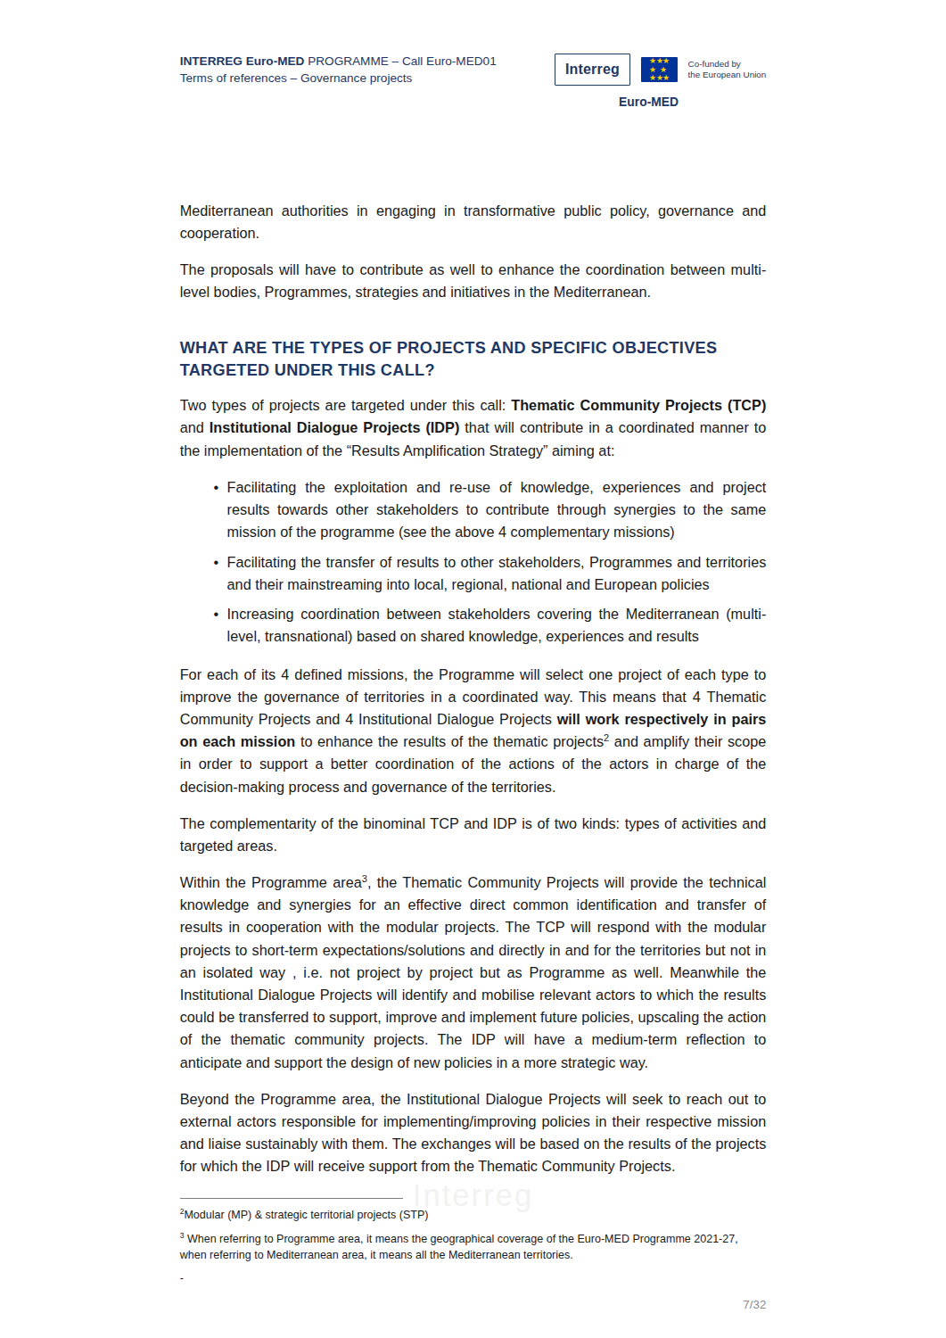INTERREG Euro-MED PROGRAMME – Call Euro-MED01
Terms of references – Governance projects
Interreg
★★★
★ ★
★★★
Co-funded by
the European Union
Euro-MED
Mediterranean authorities in engaging in transformative public policy, governance and cooperation.
The proposals will have to contribute as well to enhance the coordination between multi-level bodies, Programmes, strategies and initiatives in the Mediterranean.
What are the types of projects and specific objectives targeted under this call?
Two types of projects are targeted under this call: Thematic Community Projects (TCP) and Institutional Dialogue Projects (IDP) that will contribute in a coordinated manner to the implementation of the “Results Amplification Strategy” aiming at:
Facilitating the exploitation and re-use of knowledge, experiences and project results towards other stakeholders to contribute through synergies to the same mission of the programme (see the above 4 complementary missions)
Facilitating the transfer of results to other stakeholders, Programmes and territories and their mainstreaming into local, regional, national and European policies
Increasing coordination between stakeholders covering the Mediterranean (multi-level, transnational) based on shared knowledge, experiences and results
For each of its 4 defined missions, the Programme will select one project of each type to improve the governance of territories in a coordinated way. This means that 4 Thematic Community Projects and 4 Institutional Dialogue Projects will work respectively in pairs on each mission to enhance the results of the thematic projects2 and amplify their scope in order to support a better coordination of the actions of the actors in charge of the decision-making process and governance of the territories.
The complementarity of the binominal TCP and IDP is of two kinds: types of activities and targeted areas.
Within the Programme area3, the Thematic Community Projects will provide the technical knowledge and synergies for an effective direct common identification and transfer of results in cooperation with the modular projects. The TCP will respond with the modular projects to short-term expectations/solutions and directly in and for the territories but not in an isolated way , i.e. not project by project but as Programme as well. Meanwhile the Institutional Dialogue Projects will identify and mobilise relevant actors to which the results could be transferred to support, improve and implement future policies, upscaling the action of the thematic community projects. The IDP will have a medium-term reflection to anticipate and support the design of new policies in a more strategic way.
Beyond the Programme area, the Institutional Dialogue Projects will seek to reach out to external actors responsible for implementing/improving policies in their respective mission and liaise sustainably with them. The exchanges will be based on the results of the projects for which the IDP will receive support from the Thematic Community Projects.
Interreg
2Modular (MP) & strategic territorial projects (STP)
3 When referring to Programme area, it means the geographical coverage of the Euro-MED Programme 2021-27, when referring to Mediterranean area, it means all the Mediterranean territories.
-
7/32